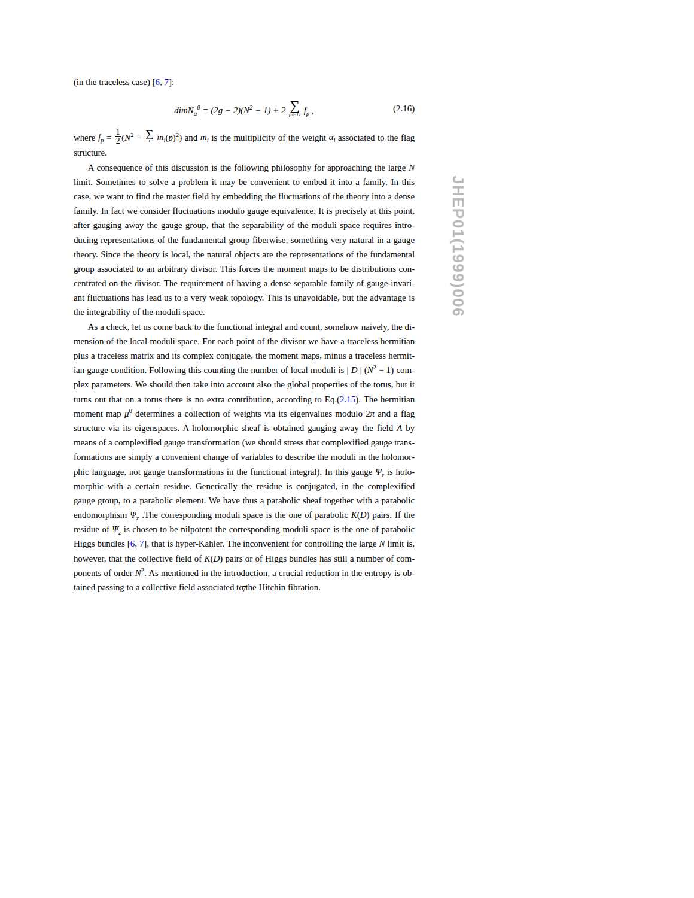JHEP01(1999)006
(in the traceless case) [6, 7]:
dimNα0 = (2g − 2)(N2 − 1) + 2 ∑p∈D fp , (2.16)
where fp = 12(N2 − ∑i mi(p)2) and mi is the multiplicity of the weight αi associated to the flag structure.
A consequence of this discussion is the following philosophy for approaching the large N limit. Sometimes to solve a problem it may be convenient to embed it into a family. In this case, we want to find the master field by embedding the fluctuations of the theory into a dense family. In fact we consider fluctuations modulo gauge equivalence. It is precisely at this point, after gauging away the gauge group, that the separability of the moduli space requires introducing representations of the fundamental group fiberwise, something very natural in a gauge theory. Since the theory is local, the natural objects are the representations of the fundamental group associated to an arbitrary divisor. This forces the moment maps to be distributions concentrated on the divisor. The requirement of having a dense separable family of gauge-invariant fluctuations has lead us to a very weak topology. This is unavoidable, but the advantage is the integrability of the moduli space.
As a check, let us come back to the functional integral and count, somehow naively, the dimension of the local moduli space. For each point of the divisor we have a traceless hermitian plus a traceless matrix and its complex conjugate, the moment maps, minus a traceless hermitian gauge condition. Following this counting the number of local moduli is | D | (N2 − 1) complex parameters. We should then take into account also the global properties of the torus, but it turns out that on a torus there is no extra contribution, according to Eq.(2.15). The hermitian moment map μ0 determines a collection of weights via its eigenvalues modulo 2π and a flag structure via its eigenspaces. A holomorphic sheaf is obtained gauging away the field A by means of a complexified gauge transformation (we should stress that complexified gauge transformations are simply a convenient change of variables to describe the moduli in the holomorphic language, not gauge transformations in the functional integral). In this gauge Ψz is holomorphic with a certain residue. Generically the residue is conjugated, in the complexified gauge group, to a parabolic element. We have thus a parabolic sheaf together with a parabolic endomorphism Ψz .The corresponding moduli space is the one of parabolic K(D) pairs. If the residue of Ψz is chosen to be nilpotent the corresponding moduli space is the one of parabolic Higgs bundles [6, 7], that is hyper-Kahler. The inconvenient for controlling the large N limit is, however, that the collective field of K(D) pairs or of Higgs bundles has still a number of components of order N2. As mentioned in the introduction, a crucial reduction in the entropy is obtained passing to a collective field associated to the Hitchin fibration.
7